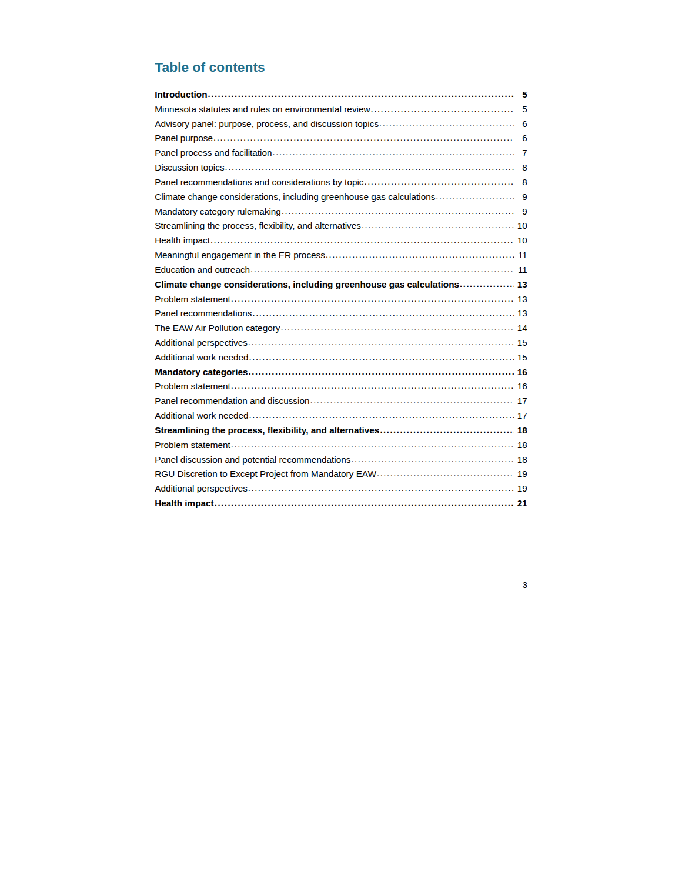Table of contents
Introduction ........................................................................................................................................... 5
Minnesota statutes and rules on environmental review ..................................................................................... 5
Advisory panel: purpose, process, and discussion topics .................................................................................... 6
Panel purpose ............................................................................................................................................. 6
Panel process and facilitation ....................................................................................................................... 7
Discussion topics ....................................................................................................................................... 8
Panel recommendations and considerations by topic ....................................................................................... 8
Climate change considerations, including greenhouse gas calculations ........................................................... 9
Mandatory category rulemaking .................................................................................................................... 9
Streamlining the process, flexibility, and alternatives ................................................................................... 10
Health impact ............................................................................................................................................. 10
Meaningful engagement in the ER process .................................................................................................... 11
Education and outreach ............................................................................................................................. 11
Climate change considerations, including greenhouse gas calculations ......................................................... 13
Problem statement ......................................................................................................................................... 13
Panel recommendations ................................................................................................................................. 13
The EAW Air Pollution category ..................................................................................................................... 14
Additional perspectives ................................................................................................................................. 15
Additional work needed ................................................................................................................................ 15
Mandatory categories ......................................................................................................................... 16
Problem statement ......................................................................................................................................... 16
Panel recommendation and discussion ............................................................................................................... 17
Additional work needed ................................................................................................................................ 17
Streamlining the process, flexibility, and alternatives ................................................................................. 18
Problem statement ......................................................................................................................................... 18
Panel discussion and potential recommendations ......................................................................................... 18
RGU Discretion to Except Project from Mandatory EAW ........................................................................... 19
Additional perspectives ................................................................................................................................. 19
Health impact ............................................................................................................................. 21
3